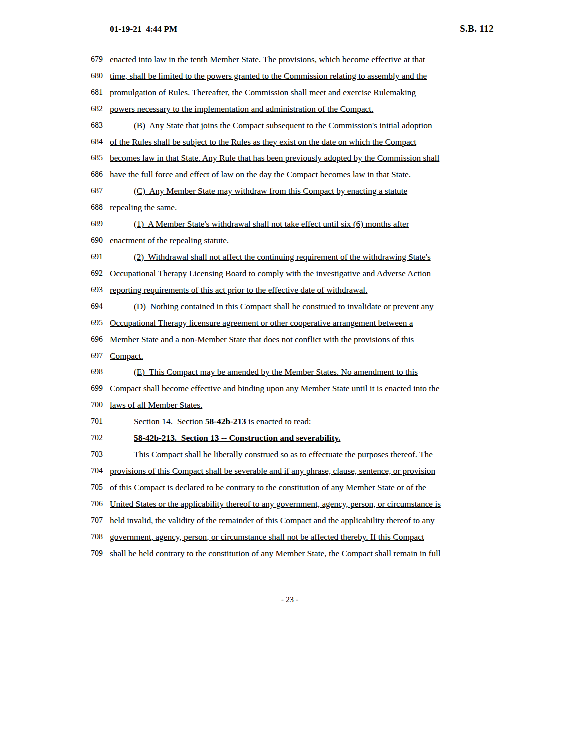01-19-21 4:44 PM S.B. 112
enacted into law in the tenth Member State. The provisions, which become effective at that
time, shall be limited to the powers granted to the Commission relating to assembly and the
promulgation of Rules. Thereafter, the Commission shall meet and exercise Rulemaking
powers necessary to the implementation and administration of the Compact.
(B) Any State that joins the Compact subsequent to the Commission's initial adoption
of the Rules shall be subject to the Rules as they exist on the date on which the Compact
becomes law in that State. Any Rule that has been previously adopted by the Commission shall
have the full force and effect of law on the day the Compact becomes law in that State.
(C) Any Member State may withdraw from this Compact by enacting a statute
repealing the same.
(1) A Member State's withdrawal shall not take effect until six (6) months after
enactment of the repealing statute.
(2) Withdrawal shall not affect the continuing requirement of the withdrawing State's
Occupational Therapy Licensing Board to comply with the investigative and Adverse Action
reporting requirements of this act prior to the effective date of withdrawal.
(D) Nothing contained in this Compact shall be construed to invalidate or prevent any
Occupational Therapy licensure agreement or other cooperative arrangement between a
Member State and a non-Member State that does not conflict with the provisions of this
Compact.
(E) This Compact may be amended by the Member States. No amendment to this
Compact shall become effective and binding upon any Member State until it is enacted into the
laws of all Member States.
Section 14. Section 58-42b-213 is enacted to read:
58-42b-213. Section 13 -- Construction and severability.
This Compact shall be liberally construed so as to effectuate the purposes thereof. The
provisions of this Compact shall be severable and if any phrase, clause, sentence, or provision
of this Compact is declared to be contrary to the constitution of any Member State or of the
United States or the applicability thereof to any government, agency, person, or circumstance is
held invalid, the validity of the remainder of this Compact and the applicability thereof to any
government, agency, person, or circumstance shall not be affected thereby. If this Compact
shall be held contrary to the constitution of any Member State, the Compact shall remain in full
- 23 -